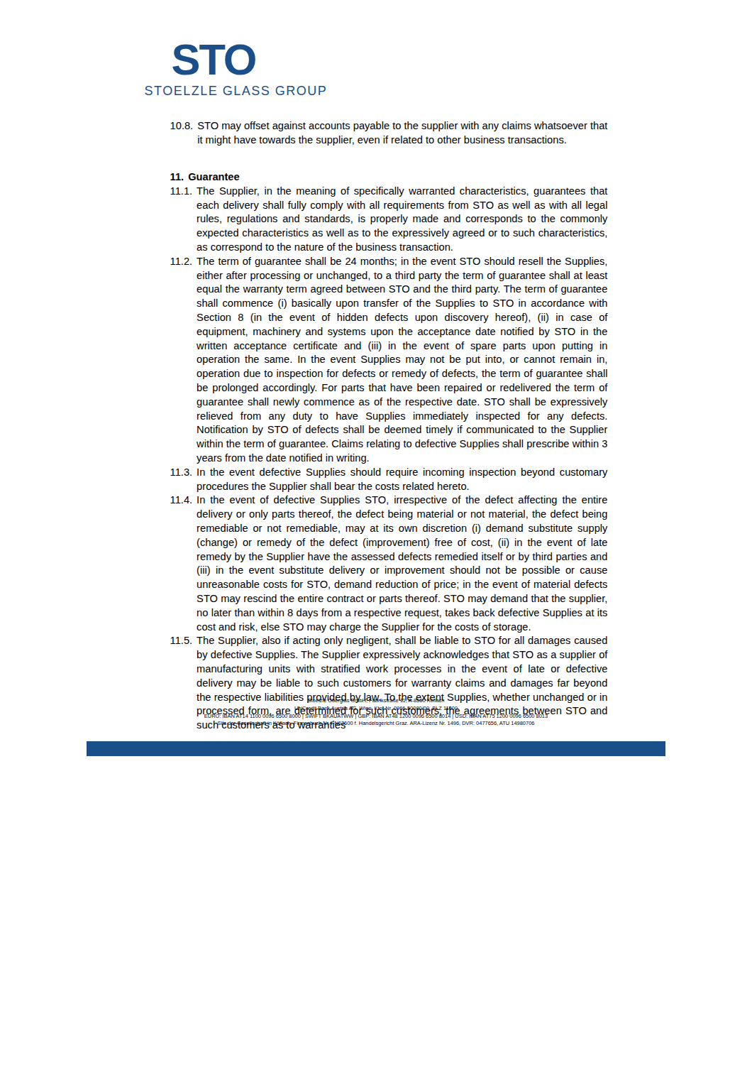STO
STOELZLE GLASS GROUP
10.8. STO may offset against accounts payable to the supplier with any claims whatsoever that it might have towards the supplier, even if related to other business transactions.
11. Guarantee
11.1. The Supplier, in the meaning of specifically warranted characteristics, guarantees that each delivery shall fully comply with all requirements from STO as well as with all legal rules, regulations and standards, is properly made and corresponds to the commonly expected characteristics as well as to the expressively agreed or to such characteristics, as correspond to the nature of the business transaction.
11.2. The term of guarantee shall be 24 months; in the event STO should resell the Supplies, either after processing or unchanged, to a third party the term of guarantee shall at least equal the warranty term agreed between STO and the third party. The term of guarantee shall commence (i) basically upon transfer of the Supplies to STO in accordance with Section 8 (in the event of hidden defects upon discovery hereof), (ii) in case of equipment, machinery and systems upon the acceptance date notified by STO in the written acceptance certificate and (iii) in the event of spare parts upon putting in operation the same. In the event Supplies may not be put into, or cannot remain in, operation due to inspection for defects or remedy of defects, the term of guarantee shall be prolonged accordingly. For parts that have been repaired or redelivered the term of guarantee shall newly commence as of the respective date. STO shall be expressively relieved from any duty to have Supplies immediately inspected for any defects. Notification by STO of defects shall be deemed timely if communicated to the Supplier within the term of guarantee. Claims relating to defective Supplies shall prescribe within 3 years from the date notified in writing.
11.3. In the event defective Supplies should require incoming inspection beyond customary procedures the Supplier shall bear the costs related hereto.
11.4. In the event of defective Supplies STO, irrespective of the defect affecting the entire delivery or only parts thereof, the defect being material or not material, the defect being remediable or not remediable, may at its own discretion (i) demand substitute supply (change) or remedy of the defect (improvement) free of cost, (ii) in the event of late remedy by the Supplier have the assessed defects remedied itself or by third parties and (iii) in the event substitute delivery or improvement should not be possible or cause unreasonable costs for STO, demand reduction of price; in the event of material defects STO may rescind the entire contract or parts thereof. STO may demand that the supplier, no later than within 8 days from a respective request, takes back defective Supplies at its cost and risk, else STO may charge the Supplier for the costs of storage.
11.5. The Supplier, also if acting only negligent, shall be liable to STO for all damages caused by defective Supplies. The Supplier expressively acknowledges that STO as a supplier of manufacturing units with stratified work processes in the event of late or defective delivery may be liable to such customers for warranty claims and damages far beyond the respective liabilities provided by law. To the extent Supplies, whether unchanged or in processed form, are determined for such customers, the agreements between STO and such customers as to warranties
Stoelzle Oberglas GmbH, Fabrikstraße 11, A-8580 Köflach
UniCredit Bank Austria AG, Wien, Kto.-Nr. 0966-50080/00, BLZ 11000
EURO: IBAN AT14 1100 0096 6500 8000 | SWIFT BKAUATWW | GBP: IBAN AT48 1200 0096 6500 8014 | USD: IBAN AT75 1200 0096 6500 8013
Sitz der Gesellschaft in Köflach, Firmenbuch Nr. FN63600 f. Handelsgericht Graz. ARA-Lizenz Nr. 1496, DVR: 0477656, ATU 14980706